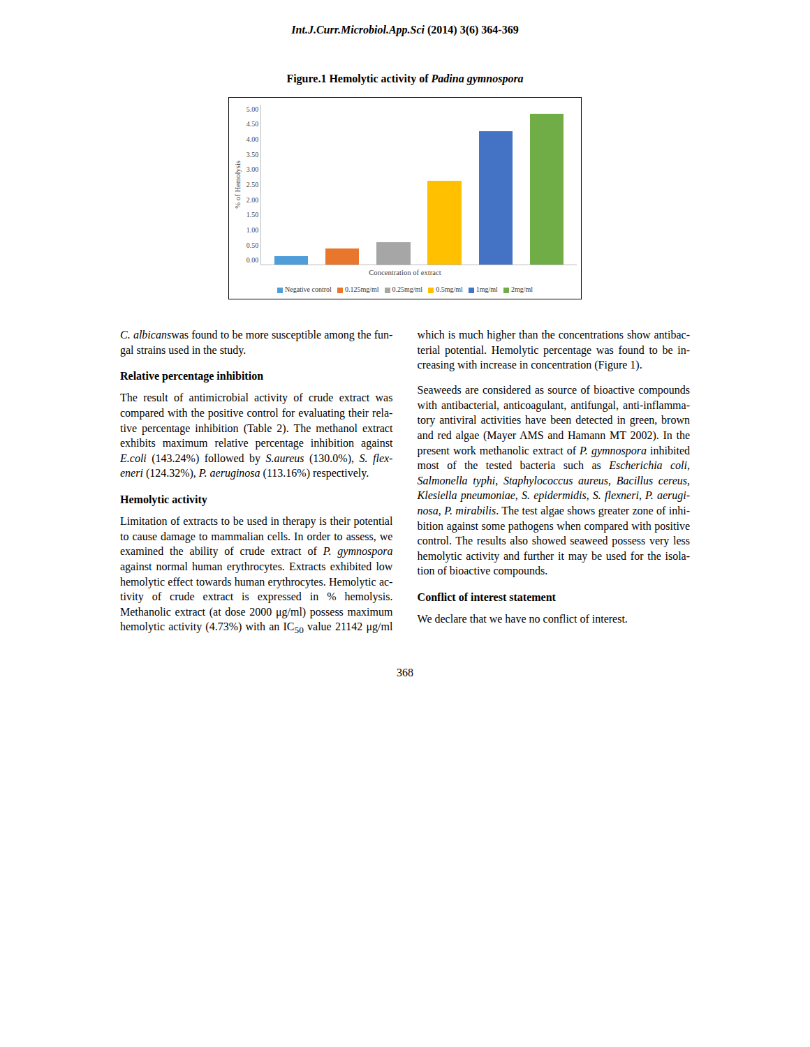Int.J.Curr.Microbiol.App.Sci (2014) 3(6) 364-369
Figure.1 Hemolytic activity of Padina gymnospora
% of Hemolysis
5.00
4.50
4.00
3.50
3.00
2.50
2.00
1.50
1.00
0.50
0.00
Concentration of extract
Negative control 0.125mg/ml 0.25mg/ml 0.5mg/ml 1mg/ml 2mg/ml
C. albicanswas found to be more susceptible among the fungal strains used in the study.
Relative percentage inhibition
The result of antimicrobial activity of crude extract was compared with the positive control for evaluating their relative percentage inhibition (Table 2). The methanol extract exhibits maximum relative percentage inhibition against E.coli (143.24%) followed by S.aureus (130.0%), S. flexeneri (124.32%), P. aeruginosa (113.16%) respectively.
Hemolytic activity
Limitation of extracts to be used in therapy is their potential to cause damage to mammalian cells. In order to assess, we examined the ability of crude extract of P. gymnospora against normal human erythrocytes. Extracts exhibited low hemolytic effect towards human erythrocytes. Hemolytic activity of crude extract is expressed in % hemolysis. Methanolic extract (at dose 2000 μg/ml) possess maximum hemolytic activity (4.73%) with an IC50 value 21142 μg/ml which is much higher than the concentrations show antibacterial potential. Hemolytic percentage was found to be increasing with increase in concentration (Figure 1).
Seaweeds are considered as source of bioactive compounds with antibacterial, anticoagulant, antifungal, anti-inflammatory antiviral activities have been detected in green, brown and red algae (Mayer AMS and Hamann MT 2002). In the present work methanolic extract of P. gymnospora inhibited most of the tested bacteria such as Escherichia coli, Salmonella typhi, Staphylococcus aureus, Bacillus cereus, Klesiella pneumoniae, S. epidermidis, S. flexneri, P. aeruginosa, P. mirabilis. The test algae shows greater zone of inhibition against some pathogens when compared with positive control. The results also showed seaweed possess very less hemolytic activity and further it may be used for the isolation of bioactive compounds.
Conflict of interest statement
We declare that we have no conflict of interest.
368